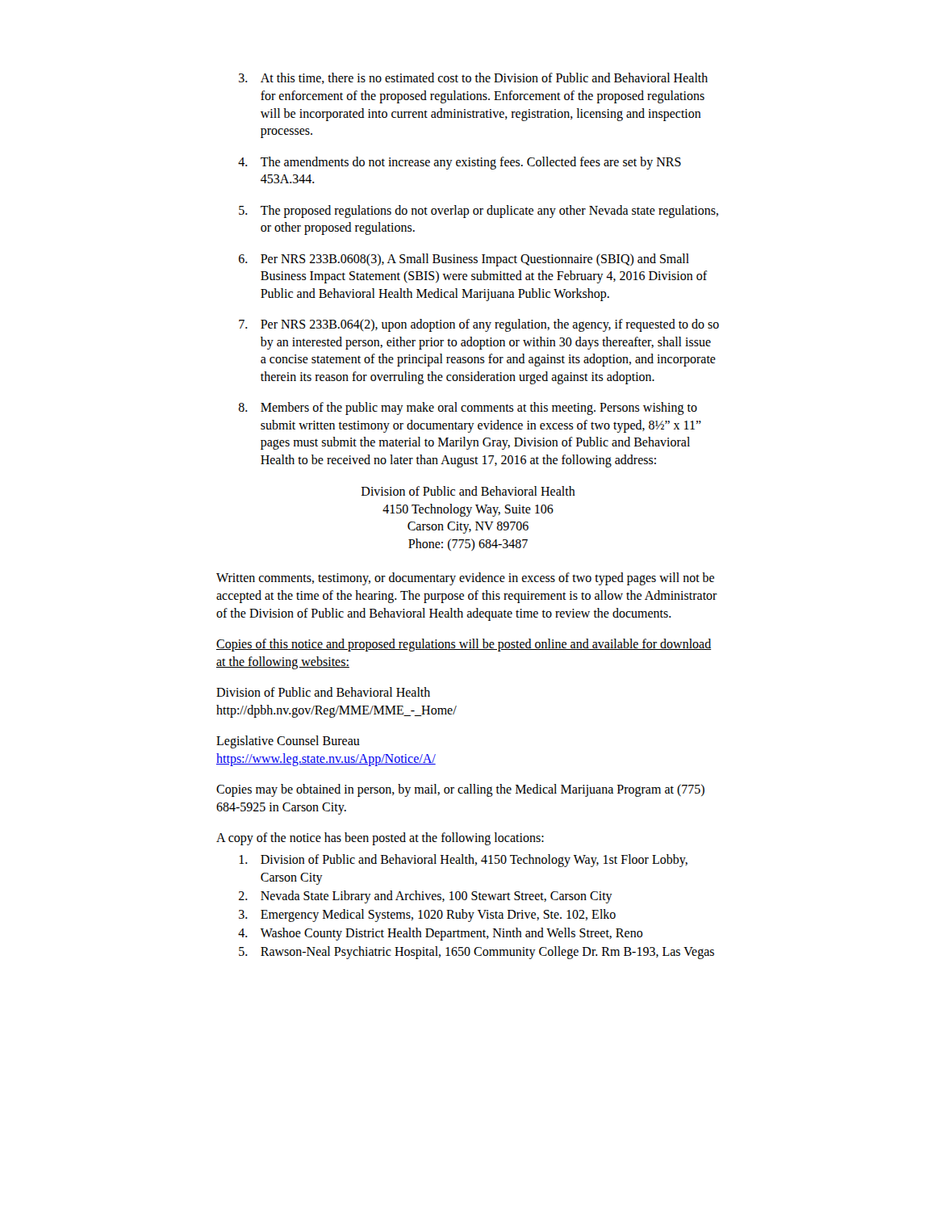At this time, there is no estimated cost to the Division of Public and Behavioral Health for enforcement of the proposed regulations. Enforcement of the proposed regulations will be incorporated into current administrative, registration, licensing and inspection processes.
The amendments do not increase any existing fees. Collected fees are set by NRS 453A.344.
The proposed regulations do not overlap or duplicate any other Nevada state regulations, or other proposed regulations.
Per NRS 233B.0608(3), A Small Business Impact Questionnaire (SBIQ) and Small Business Impact Statement (SBIS) were submitted at the February 4, 2016 Division of Public and Behavioral Health Medical Marijuana Public Workshop.
Per NRS 233B.064(2), upon adoption of any regulation, the agency, if requested to do so by an interested person, either prior to adoption or within 30 days thereafter, shall issue a concise statement of the principal reasons for and against its adoption, and incorporate therein its reason for overruling the consideration urged against its adoption.
Members of the public may make oral comments at this meeting. Persons wishing to submit written testimony or documentary evidence in excess of two typed, 8½” x 11” pages must submit the material to Marilyn Gray, Division of Public and Behavioral Health to be received no later than August 17, 2016 at the following address:
Division of Public and Behavioral Health
4150 Technology Way, Suite 106
Carson City, NV 89706
Phone: (775) 684-3487
Written comments, testimony, or documentary evidence in excess of two typed pages will not be accepted at the time of the hearing. The purpose of this requirement is to allow the Administrator of the Division of Public and Behavioral Health adequate time to review the documents.
Copies of this notice and proposed regulations will be posted online and available for download at the following websites:
Division of Public and Behavioral Health
http://dpbh.nv.gov/Reg/MME/MME_-_Home/
Legislative Counsel Bureau
https://www.leg.state.nv.us/App/Notice/A/
Copies may be obtained in person, by mail, or calling the Medical Marijuana Program at (775) 684-5925 in Carson City.
A copy of the notice has been posted at the following locations:
Division of Public and Behavioral Health, 4150 Technology Way, 1st Floor Lobby, Carson City
Nevada State Library and Archives, 100 Stewart Street, Carson City
Emergency Medical Systems, 1020 Ruby Vista Drive, Ste. 102, Elko
Washoe County District Health Department, Ninth and Wells Street, Reno
Rawson-Neal Psychiatric Hospital, 1650 Community College Dr. Rm B-193, Las Vegas